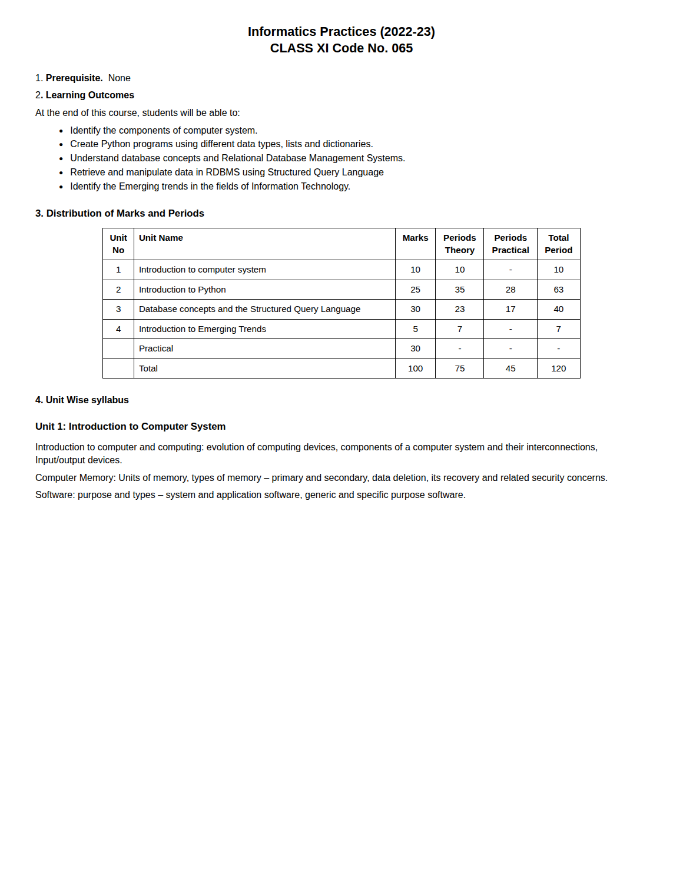Informatics Practices (2022-23)
CLASS XI Code No. 065
1. Prerequisite. None
2. Learning Outcomes
At the end of this course, students will be able to:
Identify the components of computer system.
Create Python programs using different data types, lists and dictionaries.
Understand database concepts and Relational Database Management Systems.
Retrieve and manipulate data in RDBMS using Structured Query Language
Identify the Emerging trends in the fields of Information Technology.
3. Distribution of Marks and Periods
| Unit No | Unit Name | Marks | Periods Theory | Periods Practical | Total Period |
| --- | --- | --- | --- | --- | --- |
| 1 | Introduction to computer system | 10 | 10 | - | 10 |
| 2 | Introduction to Python | 25 | 35 | 28 | 63 |
| 3 | Database concepts and the Structured Query Language | 30 | 23 | 17 | 40 |
| 4 | Introduction to Emerging Trends | 5 | 7 | - | 7 |
| | Practical | 30 | - | - | - |
| | Total | 100 | 75 | 45 | 120 |
4. Unit Wise syllabus
Unit 1: Introduction to Computer System
Introduction to computer and computing: evolution of computing devices, components of a computer system and their interconnections, Input/output devices.
Computer Memory: Units of memory, types of memory – primary and secondary, data deletion, its recovery and related security concerns.
Software: purpose and types – system and application software, generic and specific purpose software.